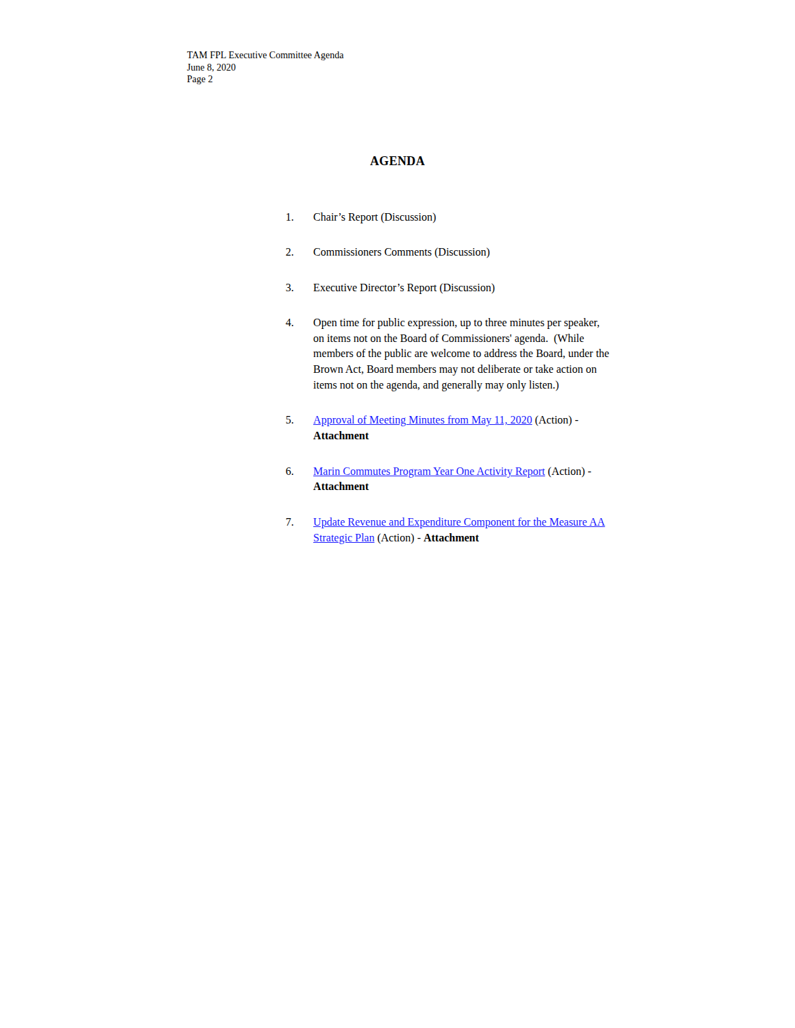TAM FPL Executive Committee Agenda
June 8, 2020
Page 2
AGENDA
Chair’s Report (Discussion)
Commissioners Comments (Discussion)
Executive Director’s Report (Discussion)
Open time for public expression, up to three minutes per speaker, on items not on the Board of Commissioners' agenda. (While members of the public are welcome to address the Board, under the Brown Act, Board members may not deliberate or take action on items not on the agenda, and generally may only listen.)
Approval of Meeting Minutes from May 11, 2020 (Action) - Attachment
Marin Commutes Program Year One Activity Report (Action) - Attachment
Update Revenue and Expenditure Component for the Measure AA Strategic Plan (Action) - Attachment